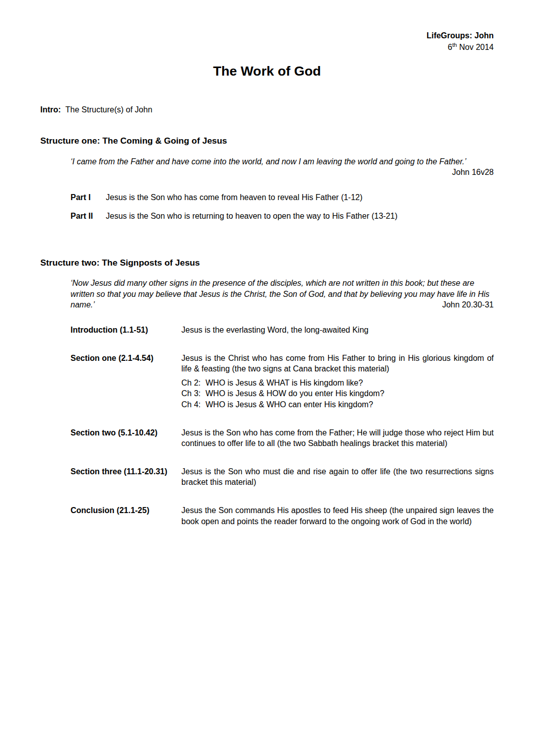LifeGroups: John
6th Nov 2014
The Work of God
Intro: The Structure(s) of John
Structure one: The Coming & Going of Jesus
‘I came from the Father and have come into the world, and now I am leaving the world and going to the Father.’ John 16v28
Part IJesus is the Son who has come from heaven to reveal His Father (1-12)
Part IIJesus is the Son who is returning to heaven to open the way to His Father (13-21)
Structure two: The Signposts of Jesus
‘Now Jesus did many other signs in the presence of the disciples, which are not written in this book; but these are written so that you may believe that Jesus is the Christ, the Son of God, and that by believing you may have life in His name.’ John 20.30-31
| Introduction (1.1-51) | Jesus is the everlasting Word, the long-awaited King |
| Section one (2.1-4.54) | Jesus is the Christ who has come from His Father to bring in His glorious kingdom of life & feasting (the two signs at Cana bracket this material) Ch 2: WHO is Jesus & WHAT is His kingdom like? Ch 3: WHO is Jesus & HOW do you enter His kingdom? Ch 4: WHO is Jesus & WHO can enter His kingdom? |
| Section two (5.1-10.42) | Jesus is the Son who has come from the Father; He will judge those who reject Him but continues to offer life to all (the two Sabbath healings bracket this material) |
| Section three (11.1-20.31) | Jesus is the Son who must die and rise again to offer life (the two resurrections signs bracket this material) |
| Conclusion (21.1-25) | Jesus the Son commands His apostles to feed His sheep (the unpaired sign leaves the book open and points the reader forward to the ongoing work of God in the world) |